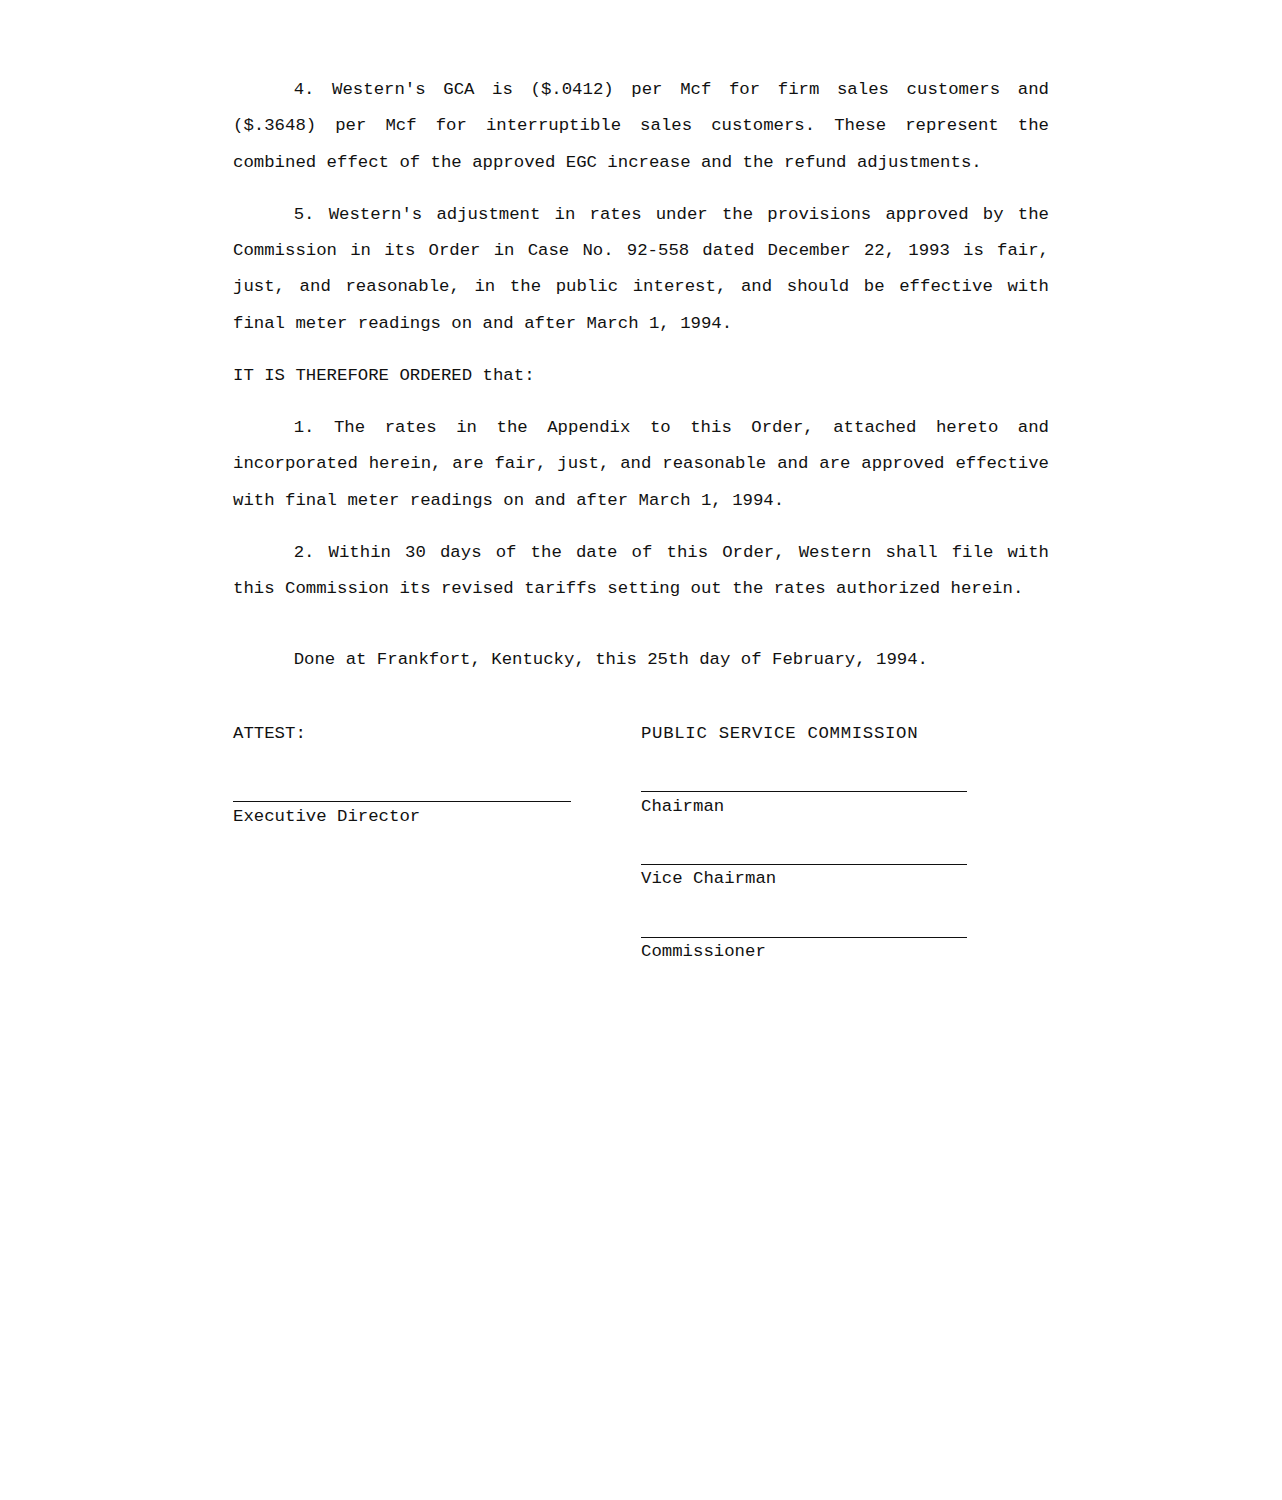4. Western's GCA is ($.0412) per Mcf for firm sales customers and ($.3648) per Mcf for interruptible sales customers. These represent the combined effect of the approved EGC increase and the refund adjustments.
5. Western's adjustment in rates under the provisions approved by the Commission in its Order in Case No. 92-558 dated December 22, 1993 is fair, just, and reasonable, in the public interest, and should be effective with final meter readings on and after March 1, 1994.
IT IS THEREFORE ORDERED that:
1. The rates in the Appendix to this Order, attached hereto and incorporated herein, are fair, just, and reasonable and are approved effective with final meter readings on and after March 1, 1994.
2. Within 30 days of the date of this Order, Western shall file with this Commission its revised tariffs setting out the rates authorized herein.
Done at Frankfort, Kentucky, this 25th day of February, 1994.
ATTEST:
Executive Director
PUBLIC SERVICE COMMISSION
Chairman
Vice Chairman
Commissioner